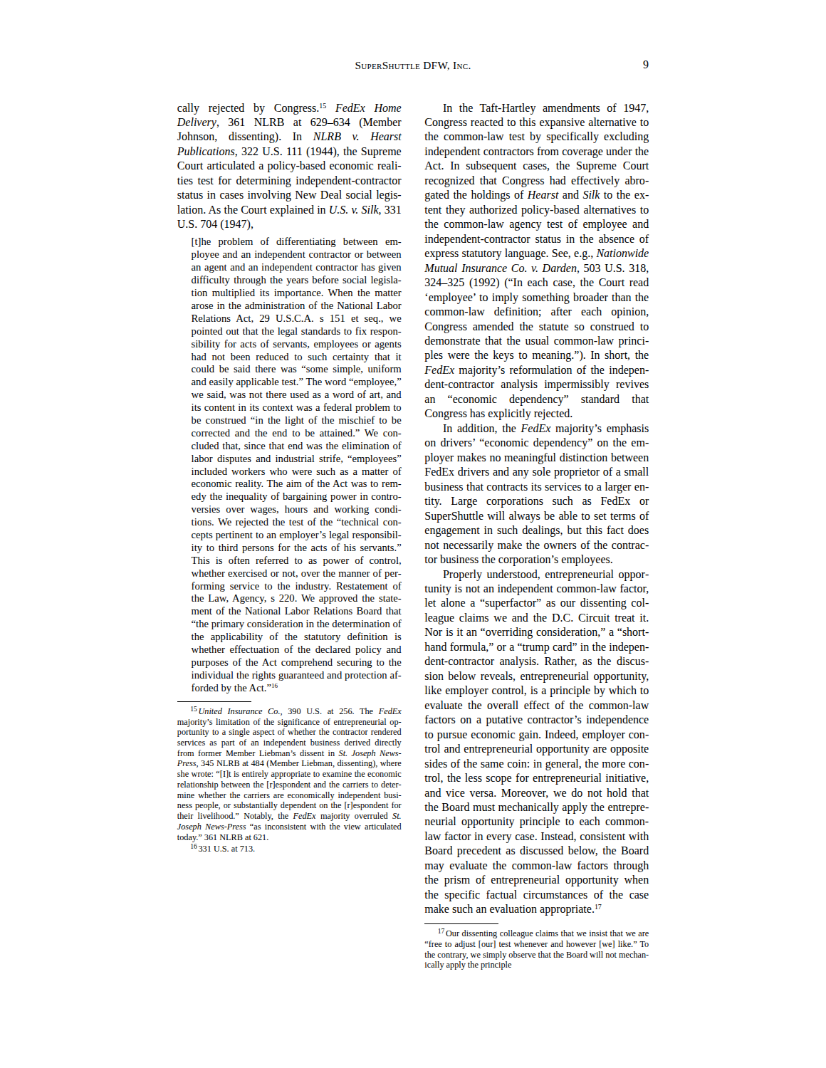SuperShuttle DFW, Inc. 9
cally rejected by Congress.15 FedEx Home Delivery, 361 NLRB at 629–634 (Member Johnson, dissenting). In NLRB v. Hearst Publications, 322 U.S. 111 (1944), the Supreme Court articulated a policy-based economic realities test for determining independent-contractor status in cases involving New Deal social legislation. As the Court explained in U.S. v. Silk, 331 U.S. 704 (1947),
[t]he problem of differentiating between employee and an independent contractor or between an agent and an independent contractor has given difficulty through the years before social legislation multiplied its importance. When the matter arose in the administration of the National Labor Relations Act, 29 U.S.C.A. s 151 et seq., we pointed out that the legal standards to fix responsibility for acts of servants, employees or agents had not been reduced to such certainty that it could be said there was “some simple, uniform and easily applicable test.” The word “employee,” we said, was not there used as a word of art, and its content in its context was a federal problem to be construed “in the light of the mischief to be corrected and the end to be attained.” We concluded that, since that end was the elimination of labor disputes and industrial strife, “employees” included workers who were such as a matter of economic reality. The aim of the Act was to remedy the inequality of bargaining power in controversies over wages, hours and working conditions. We rejected the test of the “technical concepts pertinent to an employer’s legal responsibility to third persons for the acts of his servants.” This is often referred to as power of control, whether exercised or not, over the manner of performing service to the industry. Restatement of the Law, Agency, s 220. We approved the statement of the National Labor Relations Board that “the primary consideration in the determination of the applicability of the statutory definition is whether effectuation of the declared policy and purposes of the Act comprehend securing to the individual the rights guaranteed and protection afforded by the Act.”16
15 United Insurance Co., 390 U.S. at 256. The FedEx majority’s limitation of the significance of entrepreneurial opportunity to a single aspect of whether the contractor rendered services as part of an independent business derived directly from former Member Liebman’s dissent in St. Joseph News-Press, 345 NLRB at 484 (Member Liebman, dissenting), where she wrote: “[I]t is entirely appropriate to examine the economic relationship between the [r]espondent and the carriers to determine whether the carriers are economically independent business people, or substantially dependent on the [r]espondent for their livelihood.” Notably, the FedEx majority overruled St. Joseph News-Press “as inconsistent with the view articulated today.” 361 NLRB at 621.
16331 U.S. at 713.
In the Taft-Hartley amendments of 1947, Congress reacted to this expansive alternative to the common-law test by specifically excluding independent contractors from coverage under the Act. In subsequent cases, the Supreme Court recognized that Congress had effectively abrogated the holdings of Hearst and Silk to the extent they authorized policy-based alternatives to the common-law agency test of employee and independent-contractor status in the absence of express statutory language. See, e.g., Nationwide Mutual Insurance Co. v. Darden, 503 U.S. 318, 324–325 (1992) (“In each case, the Court read ‘employee’ to imply something broader than the common-law definition; after each opinion, Congress amended the statute so construed to demonstrate that the usual common-law principles were the keys to meaning.”). In short, the FedEx majority’s reformulation of the independent-contractor analysis impermissibly revives an “economic dependency” standard that Congress has explicitly rejected.
In addition, the FedEx majority’s emphasis on drivers’ “economic dependency” on the employer makes no meaningful distinction between FedEx drivers and any sole proprietor of a small business that contracts its services to a larger entity. Large corporations such as FedEx or SuperShuttle will always be able to set terms of engagement in such dealings, but this fact does not necessarily make the owners of the contractor business the corporation’s employees.
Properly understood, entrepreneurial opportunity is not an independent common-law factor, let alone a “superfactor” as our dissenting colleague claims we and the D.C. Circuit treat it. Nor is it an “overriding consideration,” a “shorthand formula,” or a “trump card” in the independent-contractor analysis. Rather, as the discussion below reveals, entrepreneurial opportunity, like employer control, is a principle by which to evaluate the overall effect of the common-law factors on a putative contractor’s independence to pursue economic gain. Indeed, employer control and entrepreneurial opportunity are opposite sides of the same coin: in general, the more control, the less scope for entrepreneurial initiative, and vice versa. Moreover, we do not hold that the Board must mechanically apply the entrepreneurial opportunity principle to each common-law factor in every case. Instead, consistent with Board precedent as discussed below, the Board may evaluate the common-law factors through the prism of entrepreneurial opportunity when the specific factual circumstances of the case make such an evaluation appropriate.17
17 Our dissenting colleague claims that we insist that we are “free to adjust [our] test whenever and however [we] like.” To the contrary, we simply observe that the Board will not mechanically apply the principle